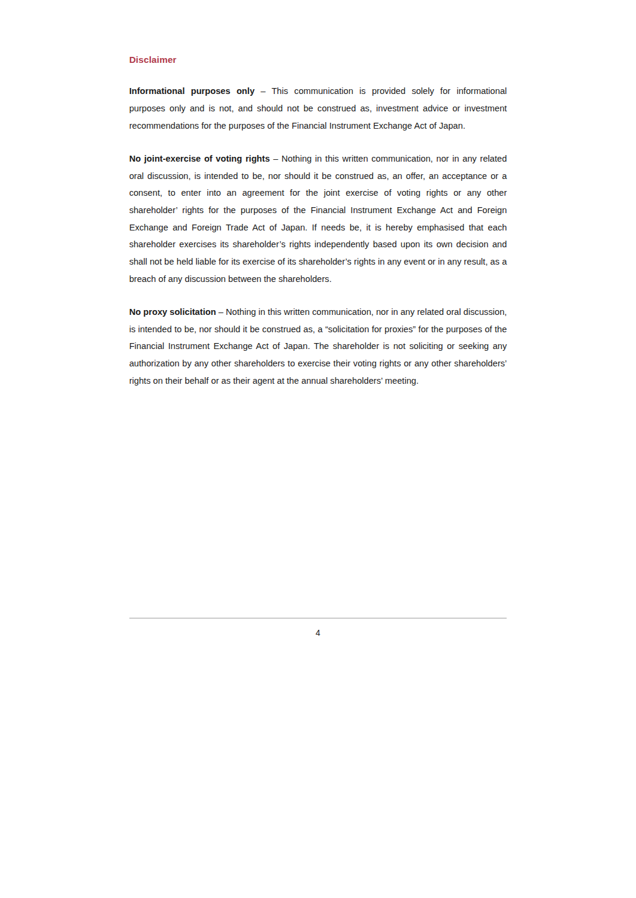Disclaimer
Informational purposes only – This communication is provided solely for informational purposes only and is not, and should not be construed as, investment advice or investment recommendations for the purposes of the Financial Instrument Exchange Act of Japan.
No joint-exercise of voting rights – Nothing in this written communication, nor in any related oral discussion, is intended to be, nor should it be construed as, an offer, an acceptance or a consent, to enter into an agreement for the joint exercise of voting rights or any other shareholder’ rights for the purposes of the Financial Instrument Exchange Act and Foreign Exchange and Foreign Trade Act of Japan. If needs be, it is hereby emphasised that each shareholder exercises its shareholder’s rights independently based upon its own decision and shall not be held liable for its exercise of its shareholder’s rights in any event or in any result, as a breach of any discussion between the shareholders.
No proxy solicitation – Nothing in this written communication, nor in any related oral discussion, is intended to be, nor should it be construed as, a “solicitation for proxies” for the purposes of the Financial Instrument Exchange Act of Japan. The shareholder is not soliciting or seeking any authorization by any other shareholders to exercise their voting rights or any other shareholders’ rights on their behalf or as their agent at the annual shareholders’ meeting.
4